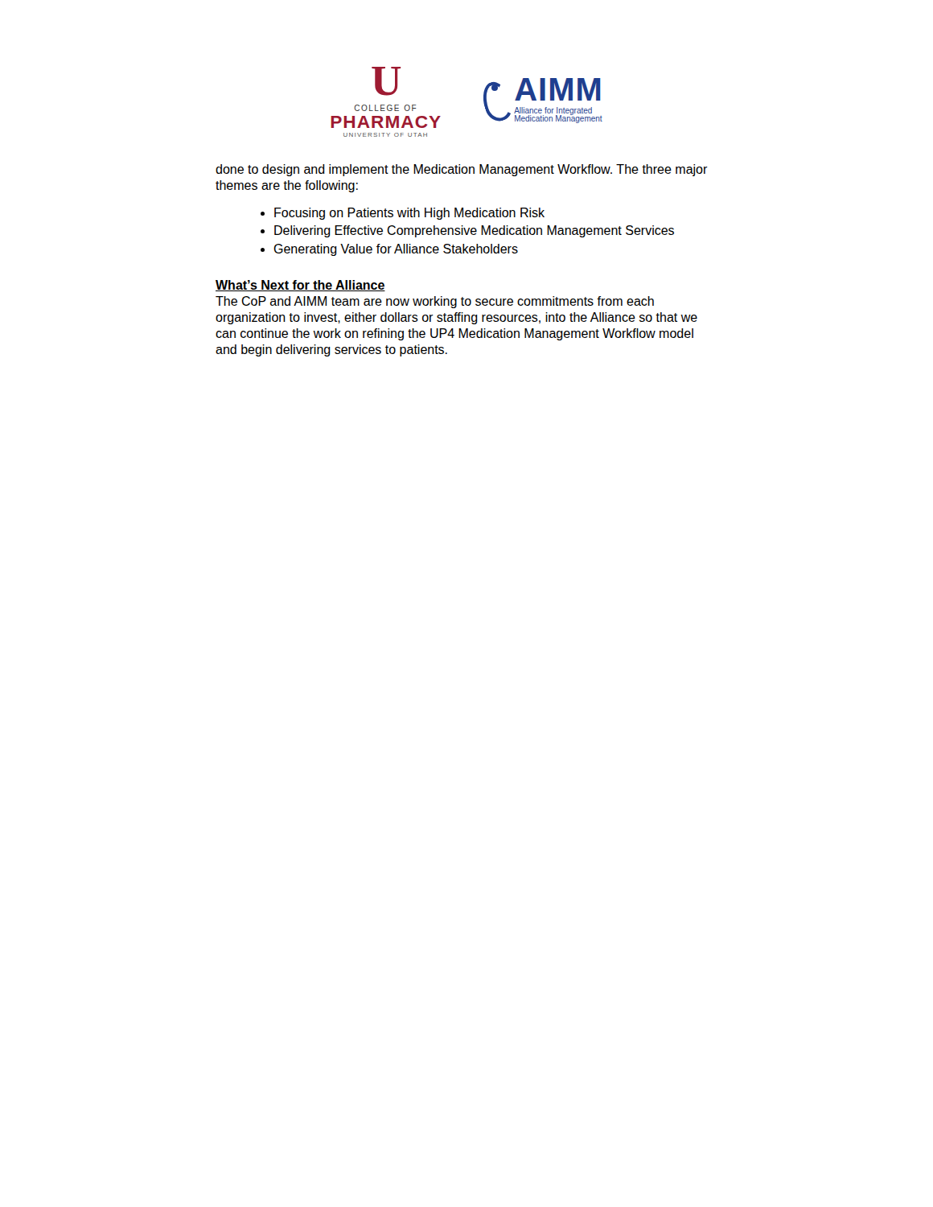U COLLEGE OF PHARMACY UNIVERSITY OF UTAH
AIMM Alliance for Integrated
Medication Management
done to design and implement the Medication Management Workflow. The three major themes are the following:
Focusing on Patients with High Medication Risk
Delivering Effective Comprehensive Medication Management Services
Generating Value for Alliance Stakeholders
What’s Next for the Alliance
The CoP and AIMM team are now working to secure commitments from each organization to invest, either dollars or staffing resources, into the Alliance so that we can continue the work on refining the UP4 Medication Management Workflow model and begin delivering services to patients.